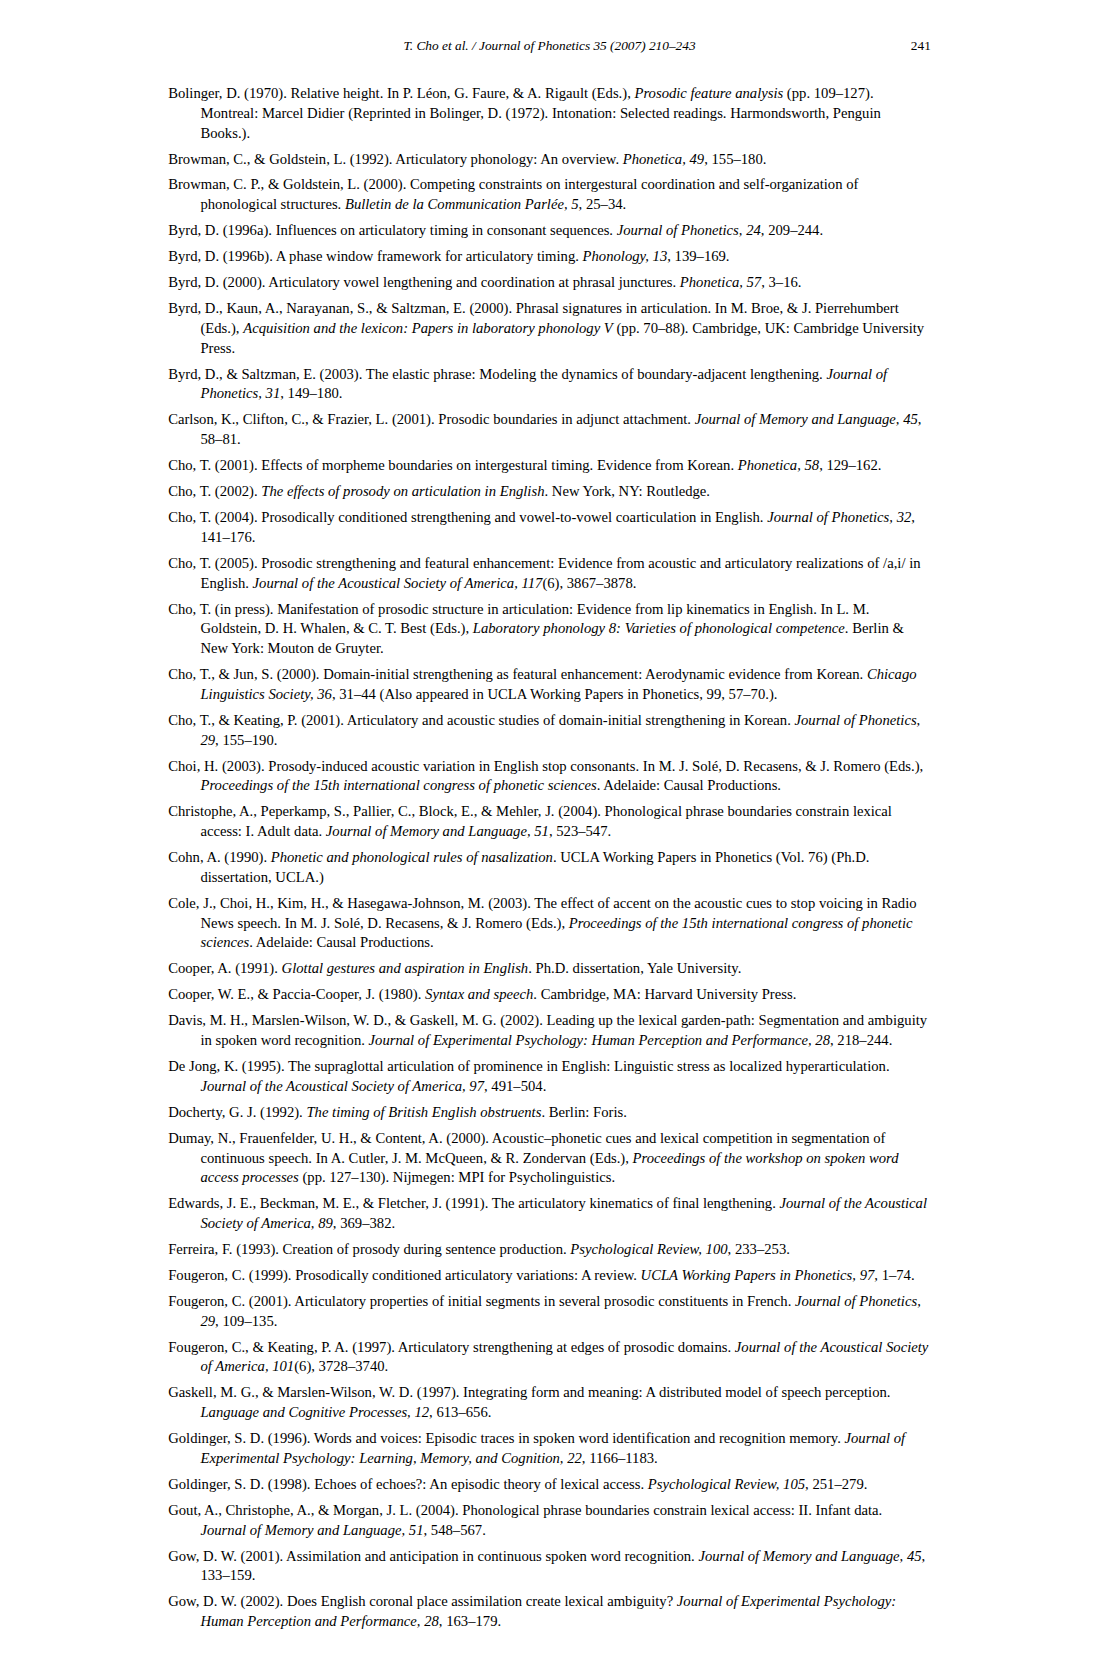T. Cho et al. / Journal of Phonetics 35 (2007) 210–243 241
Bolinger, D. (1970). Relative height. In P. Léon, G. Faure, & A. Rigault (Eds.), Prosodic feature analysis (pp. 109–127). Montreal: Marcel Didier (Reprinted in Bolinger, D. (1972). Intonation: Selected readings. Harmondsworth, Penguin Books.).
Browman, C., & Goldstein, L. (1992). Articulatory phonology: An overview. Phonetica, 49, 155–180.
Browman, C. P., & Goldstein, L. (2000). Competing constraints on intergestural coordination and self-organization of phonological structures. Bulletin de la Communication Parlée, 5, 25–34.
Byrd, D. (1996a). Influences on articulatory timing in consonant sequences. Journal of Phonetics, 24, 209–244.
Byrd, D. (1996b). A phase window framework for articulatory timing. Phonology, 13, 139–169.
Byrd, D. (2000). Articulatory vowel lengthening and coordination at phrasal junctures. Phonetica, 57, 3–16.
Byrd, D., Kaun, A., Narayanan, S., & Saltzman, E. (2000). Phrasal signatures in articulation. In M. Broe, & J. Pierrehumbert (Eds.), Acquisition and the lexicon: Papers in laboratory phonology V (pp. 70–88). Cambridge, UK: Cambridge University Press.
Byrd, D., & Saltzman, E. (2003). The elastic phrase: Modeling the dynamics of boundary-adjacent lengthening. Journal of Phonetics, 31, 149–180.
Carlson, K., Clifton, C., & Frazier, L. (2001). Prosodic boundaries in adjunct attachment. Journal of Memory and Language, 45, 58–81.
Cho, T. (2001). Effects of morpheme boundaries on intergestural timing. Evidence from Korean. Phonetica, 58, 129–162.
Cho, T. (2002). The effects of prosody on articulation in English. New York, NY: Routledge.
Cho, T. (2004). Prosodically conditioned strengthening and vowel-to-vowel coarticulation in English. Journal of Phonetics, 32, 141–176.
Cho, T. (2005). Prosodic strengthening and featural enhancement: Evidence from acoustic and articulatory realizations of /a,i/ in English. Journal of the Acoustical Society of America, 117(6), 3867–3878.
Cho, T. (in press). Manifestation of prosodic structure in articulation: Evidence from lip kinematics in English. In L. M. Goldstein, D. H. Whalen, & C. T. Best (Eds.), Laboratory phonology 8: Varieties of phonological competence. Berlin & New York: Mouton de Gruyter.
Cho, T., & Jun, S. (2000). Domain-initial strengthening as featural enhancement: Aerodynamic evidence from Korean. Chicago Linguistics Society, 36, 31–44 (Also appeared in UCLA Working Papers in Phonetics, 99, 57–70.).
Cho, T., & Keating, P. (2001). Articulatory and acoustic studies of domain-initial strengthening in Korean. Journal of Phonetics, 29, 155–190.
Choi, H. (2003). Prosody-induced acoustic variation in English stop consonants. In M. J. Solé, D. Recasens, & J. Romero (Eds.), Proceedings of the 15th international congress of phonetic sciences. Adelaide: Causal Productions.
Christophe, A., Peperkamp, S., Pallier, C., Block, E., & Mehler, J. (2004). Phonological phrase boundaries constrain lexical access: I. Adult data. Journal of Memory and Language, 51, 523–547.
Cohn, A. (1990). Phonetic and phonological rules of nasalization. UCLA Working Papers in Phonetics (Vol. 76) (Ph.D. dissertation, UCLA.)
Cole, J., Choi, H., Kim, H., & Hasegawa-Johnson, M. (2003). The effect of accent on the acoustic cues to stop voicing in Radio News speech. In M. J. Solé, D. Recasens, & J. Romero (Eds.), Proceedings of the 15th international congress of phonetic sciences. Adelaide: Causal Productions.
Cooper, A. (1991). Glottal gestures and aspiration in English. Ph.D. dissertation, Yale University.
Cooper, W. E., & Paccia-Cooper, J. (1980). Syntax and speech. Cambridge, MA: Harvard University Press.
Davis, M. H., Marslen-Wilson, W. D., & Gaskell, M. G. (2002). Leading up the lexical garden-path: Segmentation and ambiguity in spoken word recognition. Journal of Experimental Psychology: Human Perception and Performance, 28, 218–244.
De Jong, K. (1995). The supraglottal articulation of prominence in English: Linguistic stress as localized hyperarticulation. Journal of the Acoustical Society of America, 97, 491–504.
Docherty, G. J. (1992). The timing of British English obstruents. Berlin: Foris.
Dumay, N., Frauenfelder, U. H., & Content, A. (2000). Acoustic–phonetic cues and lexical competition in segmentation of continuous speech. In A. Cutler, J. M. McQueen, & R. Zondervan (Eds.), Proceedings of the workshop on spoken word access processes (pp. 127–130). Nijmegen: MPI for Psycholinguistics.
Edwards, J. E., Beckman, M. E., & Fletcher, J. (1991). The articulatory kinematics of final lengthening. Journal of the Acoustical Society of America, 89, 369–382.
Ferreira, F. (1993). Creation of prosody during sentence production. Psychological Review, 100, 233–253.
Fougeron, C. (1999). Prosodically conditioned articulatory variations: A review. UCLA Working Papers in Phonetics, 97, 1–74.
Fougeron, C. (2001). Articulatory properties of initial segments in several prosodic constituents in French. Journal of Phonetics, 29, 109–135.
Fougeron, C., & Keating, P. A. (1997). Articulatory strengthening at edges of prosodic domains. Journal of the Acoustical Society of America, 101(6), 3728–3740.
Gaskell, M. G., & Marslen-Wilson, W. D. (1997). Integrating form and meaning: A distributed model of speech perception. Language and Cognitive Processes, 12, 613–656.
Goldinger, S. D. (1996). Words and voices: Episodic traces in spoken word identification and recognition memory. Journal of Experimental Psychology: Learning, Memory, and Cognition, 22, 1166–1183.
Goldinger, S. D. (1998). Echoes of echoes?: An episodic theory of lexical access. Psychological Review, 105, 251–279.
Gout, A., Christophe, A., & Morgan, J. L. (2004). Phonological phrase boundaries constrain lexical access: II. Infant data. Journal of Memory and Language, 51, 548–567.
Gow, D. W. (2001). Assimilation and anticipation in continuous spoken word recognition. Journal of Memory and Language, 45, 133–159.
Gow, D. W. (2002). Does English coronal place assimilation create lexical ambiguity? Journal of Experimental Psychology: Human Perception and Performance, 28, 163–179.